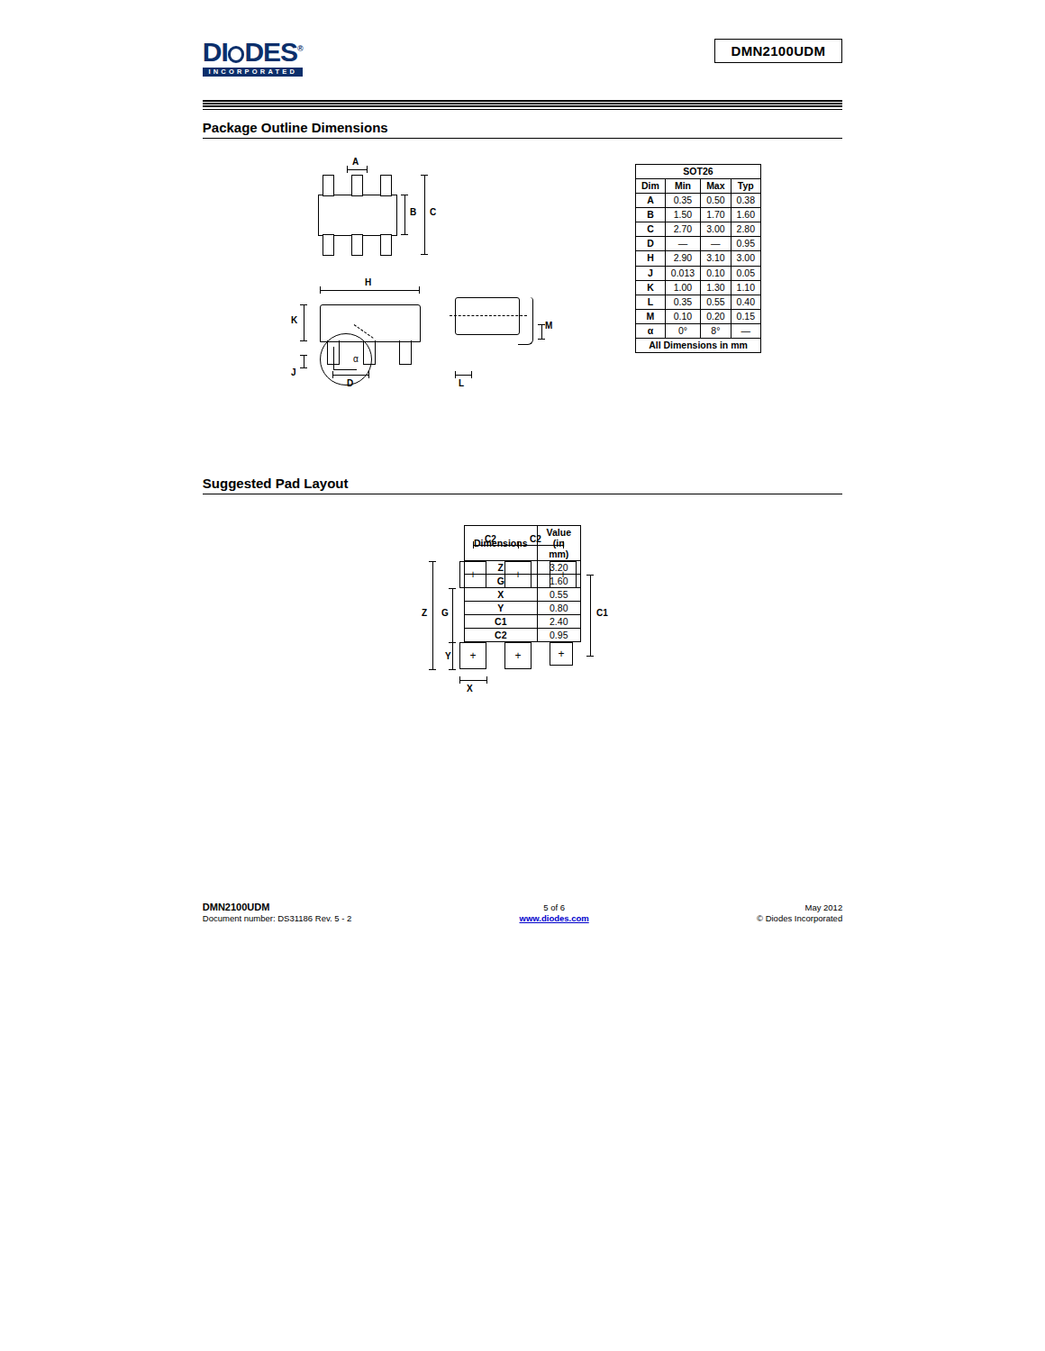DI DES®
INCORPORATED
DMN2100UDM
Package Outline Dimensions
A
B
C
H
K
J
D
M
L
α
| SOT26 |
| Dim | Min | Max | Typ |
| A | 0.35 | 0.50 | 0.38 |
| B | 1.50 | 1.70 | 1.60 |
| C | 2.70 | 3.00 | 2.80 |
| D | — | — | 0.95 |
| H | 2.90 | 3.10 | 3.00 |
| J | 0.013 | 0.10 | 0.05 |
| K | 1.00 | 1.30 | 1.10 |
| L | 0.35 | 0.55 | 0.40 |
| M | 0.10 | 0.20 | 0.15 |
| α | 0° | 8° | — |
| All Dimensions in mm |
Suggested Pad Layout
+
+
+
+
+
+
C2
C2
Z
G
Y
X
C1
| Dimensions | Value (in mm) |
| --- | --- |
| Z | 3.20 |
| G | 1.60 |
| X | 0.55 |
| Y | 0.80 |
| C1 | 2.40 |
| C2 | 0.95 |
DMN2100UDM
Document number: DS31186 Rev. 5 - 2
5 of 6
www.diodes.com
May 2012
© Diodes Incorporated